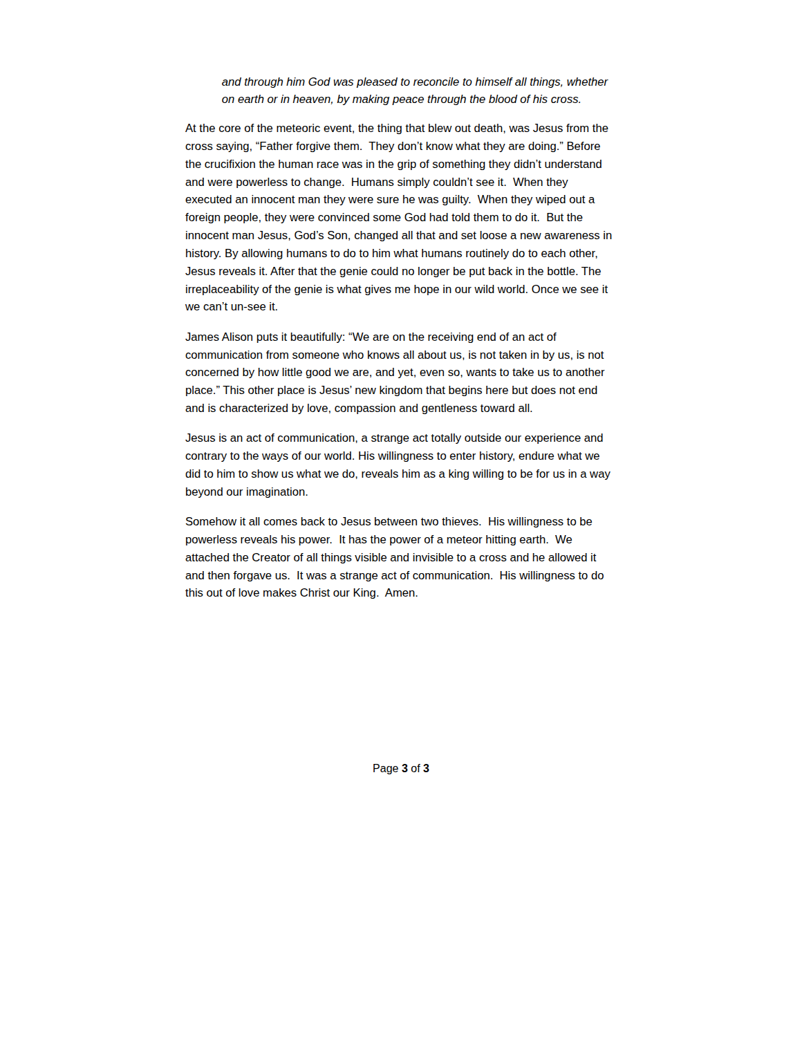and through him God was pleased to reconcile to himself all things, whether on earth or in heaven, by making peace through the blood of his cross.
At the core of the meteoric event, the thing that blew out death, was Jesus from the cross saying, “Father forgive them. They don’t know what they are doing.” Before the crucifixion the human race was in the grip of something they didn’t understand and were powerless to change. Humans simply couldn’t see it. When they executed an innocent man they were sure he was guilty. When they wiped out a foreign people, they were convinced some God had told them to do it. But the innocent man Jesus, God’s Son, changed all that and set loose a new awareness in history. By allowing humans to do to him what humans routinely do to each other, Jesus reveals it. After that the genie could no longer be put back in the bottle. The irreplaceability of the genie is what gives me hope in our wild world. Once we see it we can’t un-see it.
James Alison puts it beautifully: “We are on the receiving end of an act of communication from someone who knows all about us, is not taken in by us, is not concerned by how little good we are, and yet, even so, wants to take us to another place.” This other place is Jesus’ new kingdom that begins here but does not end and is characterized by love, compassion and gentleness toward all.
Jesus is an act of communication, a strange act totally outside our experience and contrary to the ways of our world. His willingness to enter history, endure what we did to him to show us what we do, reveals him as a king willing to be for us in a way beyond our imagination.
Somehow it all comes back to Jesus between two thieves. His willingness to be powerless reveals his power. It has the power of a meteor hitting earth. We attached the Creator of all things visible and invisible to a cross and he allowed it and then forgave us. It was a strange act of communication. His willingness to do this out of love makes Christ our King. Amen.
Page 3 of 3